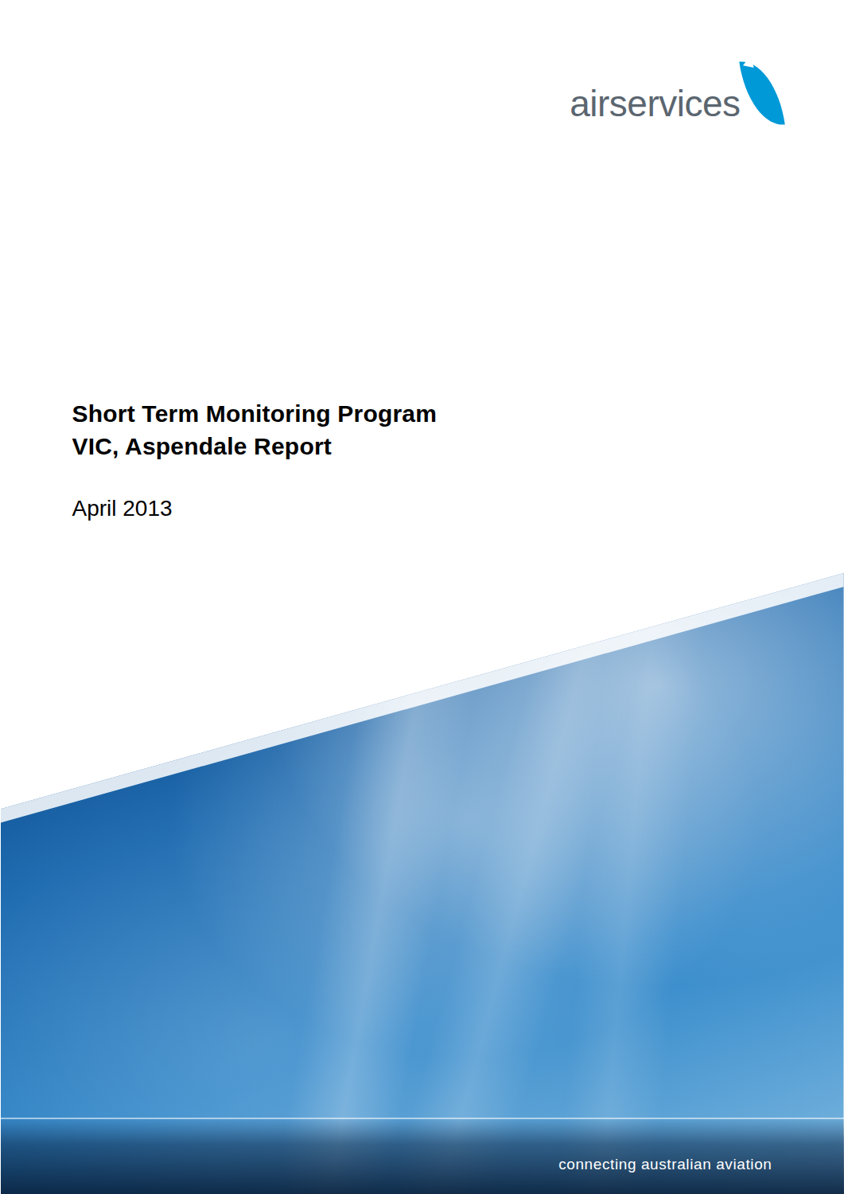airservices
Short Term Monitoring Program
VIC, Aspendale Report
April 2013
connecting australian aviation